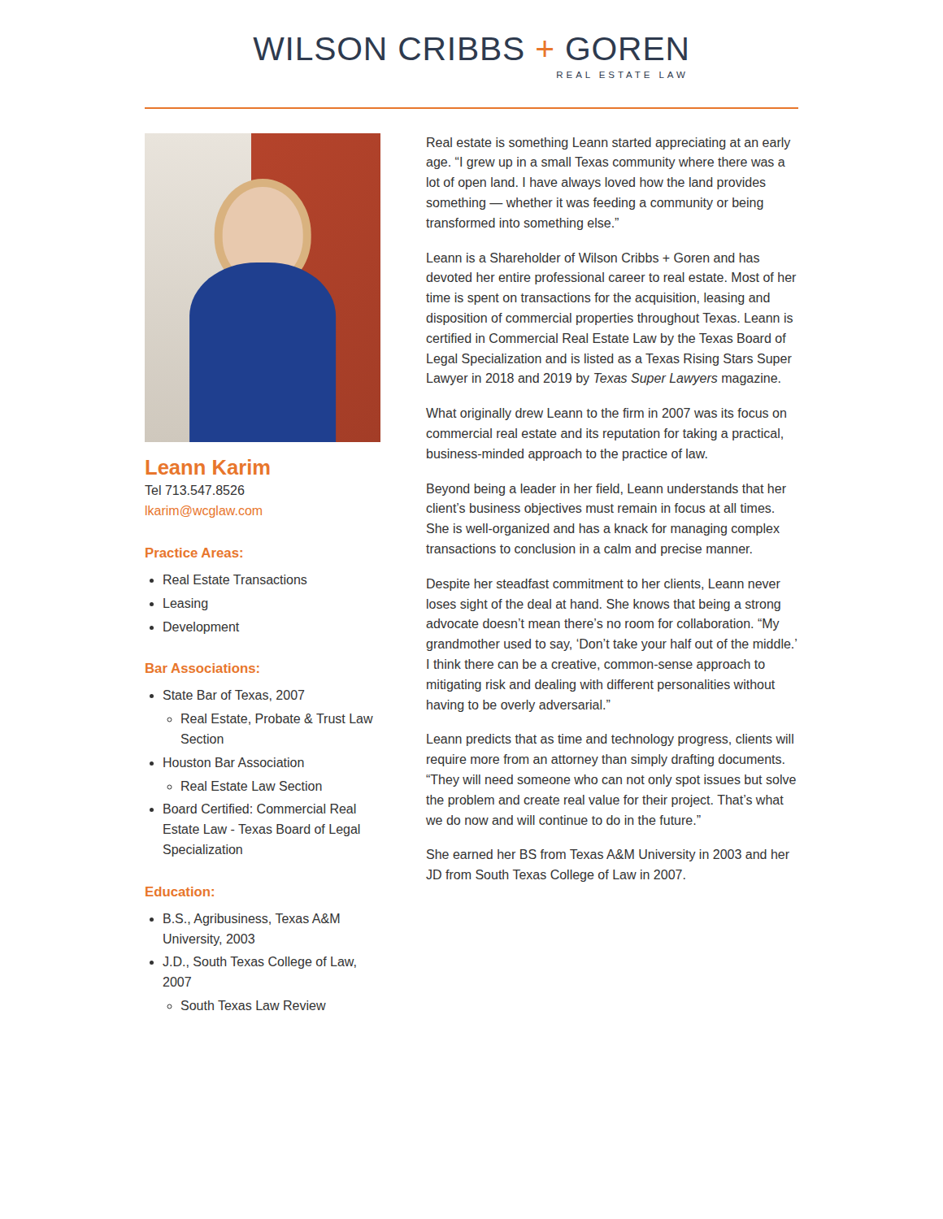WILSON CRIBBS + GOREN
REAL ESTATE LAW
Leann Karim
Leann Karim
Tel 713.547.8526
lkarim@wcglaw.com
Practice Areas:
Real Estate Transactions
Leasing
Development
Bar Associations:
State Bar of Texas, 2007
Real Estate, Probate & Trust Law Section
Houston Bar Association
Real Estate Law Section
Board Certified: Commercial Real Estate Law - Texas Board of Legal Specialization
Education:
B.S., Agribusiness, Texas A&M University, 2003
J.D., South Texas College of Law, 2007
South Texas Law Review
Real estate is something Leann started appreciating at an early age. “I grew up in a small Texas community where there was a lot of open land. I have always loved how the land provides something — whether it was feeding a community or being transformed into something else.”
Leann is a Shareholder of Wilson Cribbs + Goren and has devoted her entire professional career to real estate. Most of her time is spent on transactions for the acquisition, leasing and disposition of commercial properties throughout Texas. Leann is certified in Commercial Real Estate Law by the Texas Board of Legal Specialization and is listed as a Texas Rising Stars Super Lawyer in 2018 and 2019 by Texas Super Lawyers magazine.
What originally drew Leann to the firm in 2007 was its focus on commercial real estate and its reputation for taking a practical, business-minded approach to the practice of law.
Beyond being a leader in her field, Leann understands that her client’s business objectives must remain in focus at all times. She is well-organized and has a knack for managing complex transactions to conclusion in a calm and precise manner.
Despite her steadfast commitment to her clients, Leann never loses sight of the deal at hand. She knows that being a strong advocate doesn’t mean there’s no room for collaboration. “My grandmother used to say, ‘Don’t take your half out of the middle.’ I think there can be a creative, common-sense approach to mitigating risk and dealing with different personalities without having to be overly adversarial.”
Leann predicts that as time and technology progress, clients will require more from an attorney than simply drafting documents. “They will need someone who can not only spot issues but solve the problem and create real value for their project. That’s what we do now and will continue to do in the future.”
She earned her BS from Texas A&M University in 2003 and her JD from South Texas College of Law in 2007.